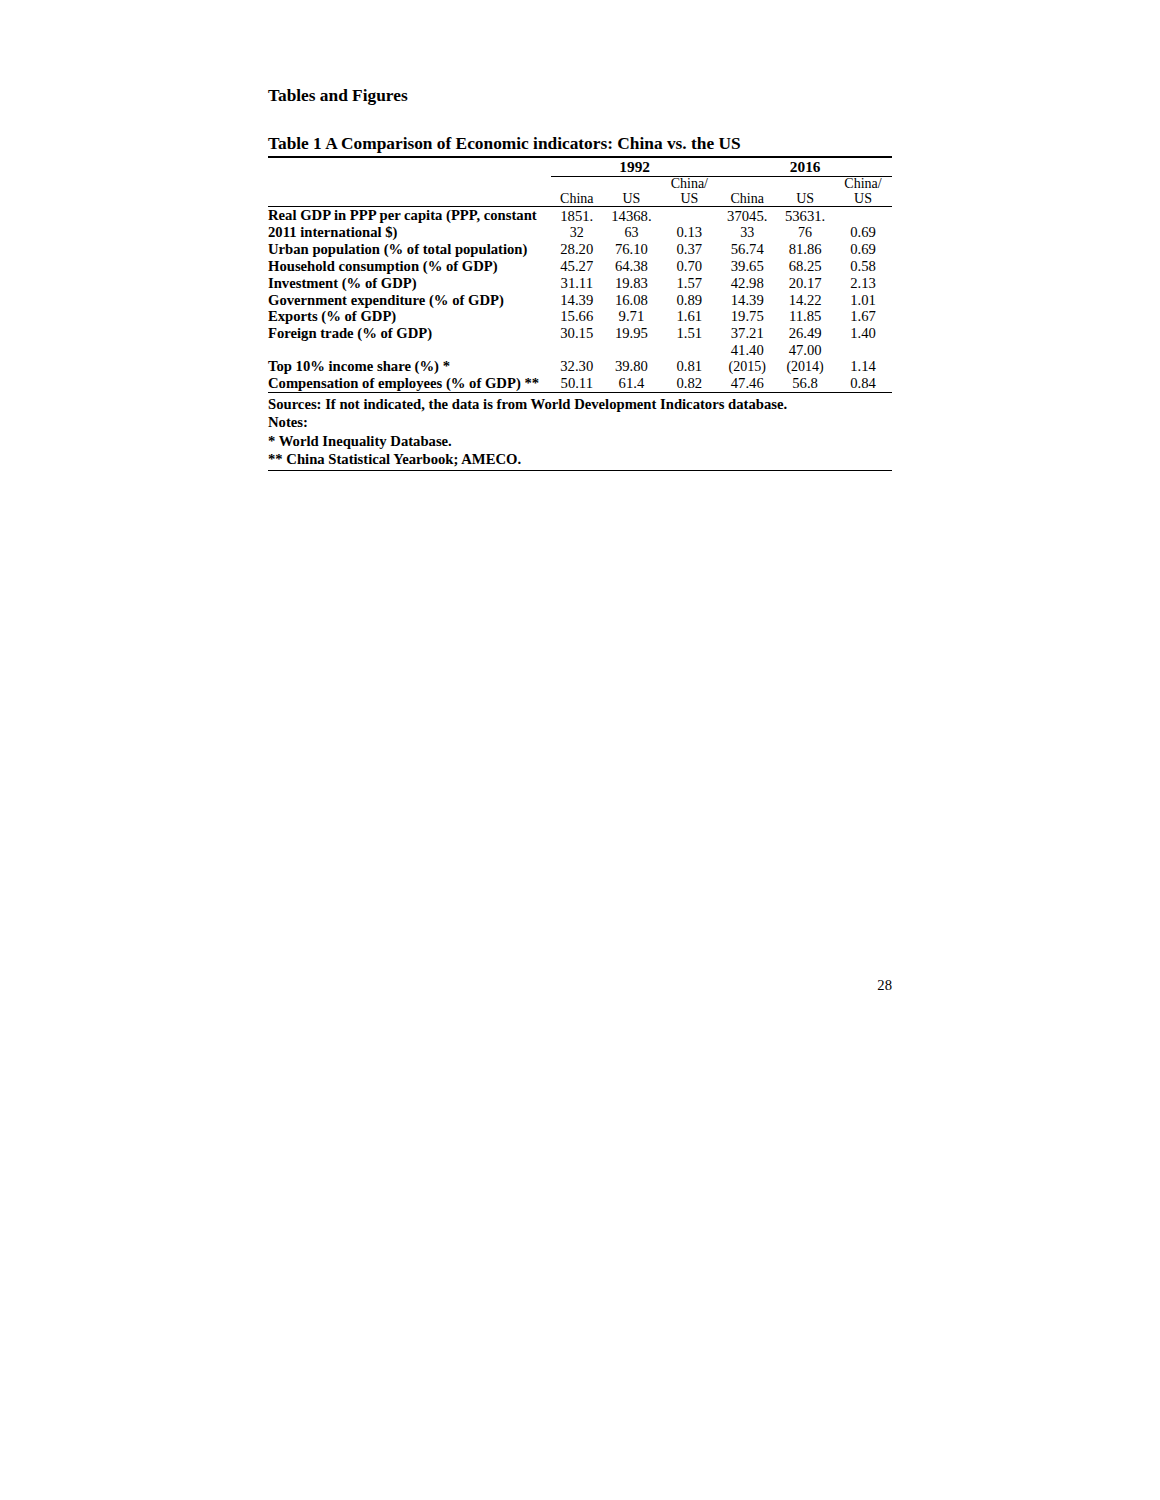Tables and Figures
Table 1 A Comparison of Economic indicators: China vs. the US
| | 1992 | 2016 |
| --- | --- | --- |
| | China | US | China/ US | China | US | China/ US |
| Real GDP in PPP per capita (PPP, constant 2011 international $) | 1851. 32 | 14368. 63 | 0.13 | 37045. 33 | 53631. 76 | 0.69 |
| Urban population (% of total population) | 28.20 | 76.10 | 0.37 | 56.74 | 81.86 | 0.69 |
| Household consumption (% of GDP) | 45.27 | 64.38 | 0.70 | 39.65 | 68.25 | 0.58 |
| Investment (% of GDP) | 31.11 | 19.83 | 1.57 | 42.98 | 20.17 | 2.13 |
| Government expenditure (% of GDP) | 14.39 | 16.08 | 0.89 | 14.39 | 14.22 | 1.01 |
| Exports (% of GDP) | 15.66 | 9.71 | 1.61 | 19.75 | 11.85 | 1.67 |
| Foreign trade (% of GDP) | 30.15 | 19.95 | 1.51 | 37.21 | 26.49 | 1.40 |
| Top 10% income share (%) * | 32.30 | 39.80 | 0.81 | 41.40 (2015) | 47.00 (2014) | 1.14 |
| Compensation of employees (% of GDP) ** | 50.11 | 61.4 | 0.82 | 47.46 | 56.8 | 0.84 |
Sources: If not indicated, the data is from World Development Indicators database. Notes: * World Inequality Database. ** China Statistical Yearbook; AMECO.
28